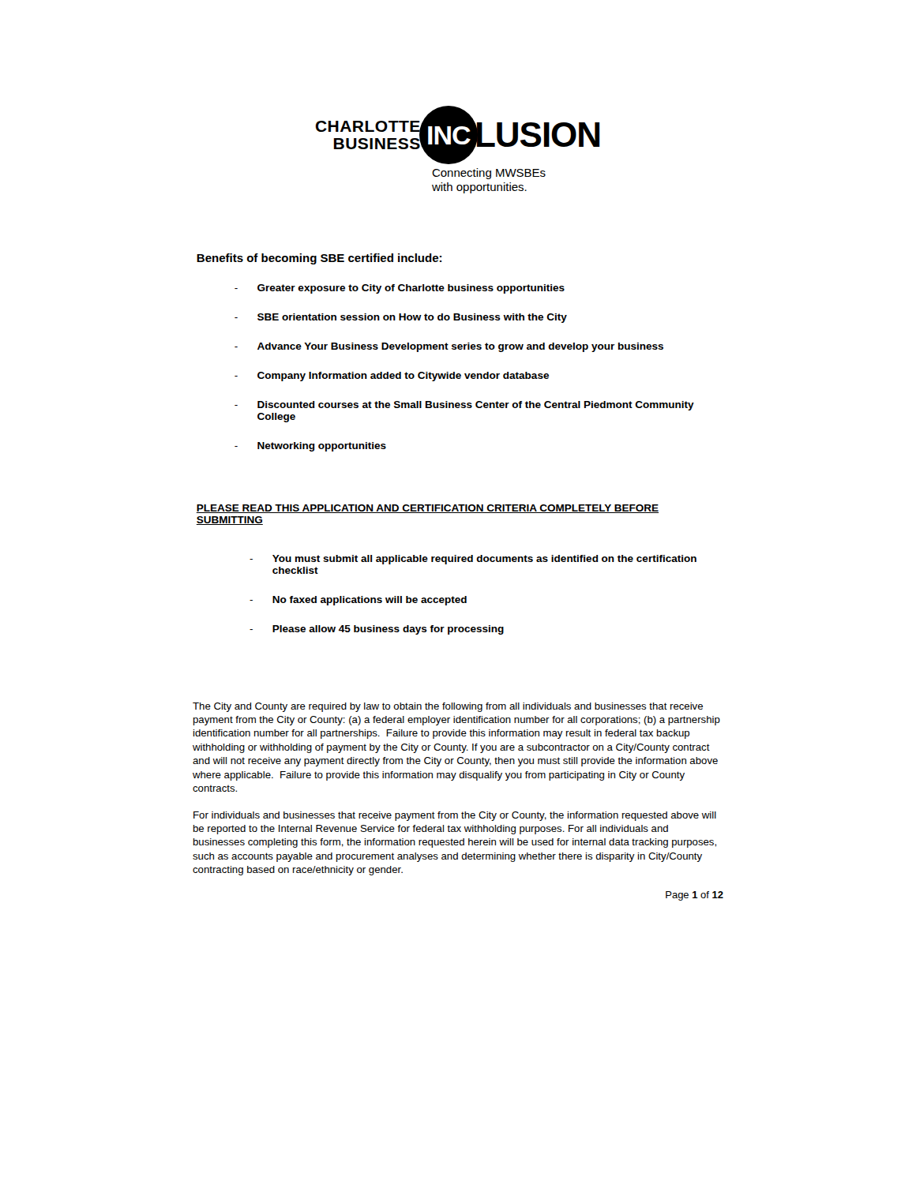CHARLOTTE
BUSINESS
INC
LUSION
Connecting MWSBEs
with opportunities.
Benefits of becoming SBE certified include:
Greater exposure to City of Charlotte business opportunities
SBE orientation session on How to do Business with the City
Advance Your Business Development series to grow and develop your business
Company Information added to Citywide vendor database
Discounted courses at the Small Business Center of the Central Piedmont Community College
Networking opportunities
PLEASE READ THIS APPLICATION AND CERTIFICATION CRITERIA COMPLETELY BEFORE SUBMITTING
You must submit all applicable required documents as identified on the certification checklist
No faxed applications will be accepted
Please allow 45 business days for processing
The City and County are required by law to obtain the following from all individuals and businesses that receive payment from the City or County: (a) a federal employer identification number for all corporations; (b) a partnership identification number for all partnerships. Failure to provide this information may result in federal tax backup withholding or withholding of payment by the City or County. If you are a subcontractor on a City/County contract and will not receive any payment directly from the City or County, then you must still provide the information above where applicable. Failure to provide this information may disqualify you from participating in City or County contracts.
For individuals and businesses that receive payment from the City or County, the information requested above will be reported to the Internal Revenue Service for federal tax withholding purposes. For all individuals and businesses completing this form, the information requested herein will be used for internal data tracking purposes, such as accounts payable and procurement analyses and determining whether there is disparity in City/County contracting based on race/ethnicity or gender.
Page 1 of 12